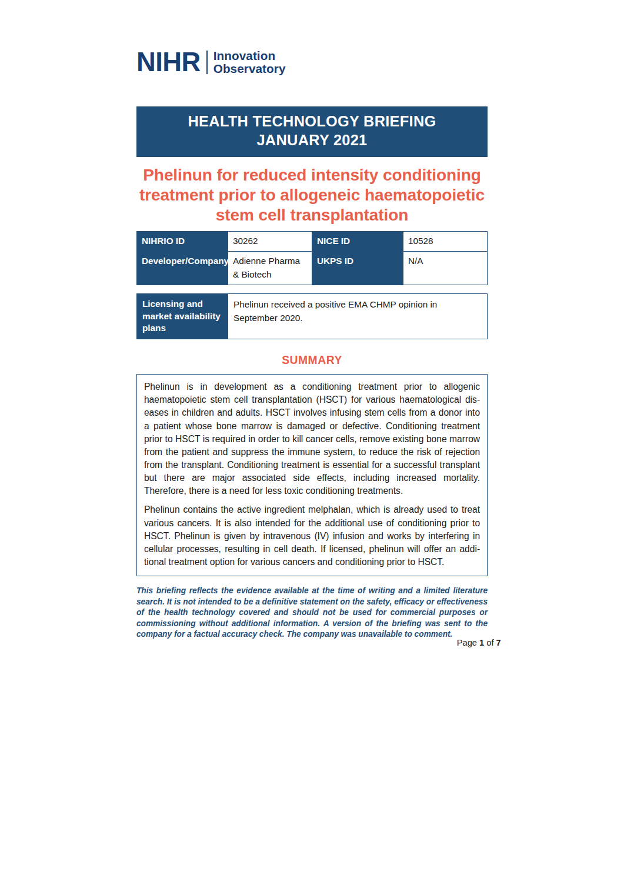NIHR Innovation
Observatory
HEALTH TECHNOLOGY BRIEFING
JANUARY 2021
Phelinun for reduced intensity conditioning treatment prior to allogeneic haematopoietic stem cell transplantation
| NIHRIO ID | 30262 | NICE ID | 10528 |
| Developer/Company | Adienne Pharma & Biotech | UKPS ID | N/A |
| Licensing and market availability plans | Phelinun received a positive EMA CHMP opinion in September 2020. |
SUMMARY
Phelinun is in development as a conditioning treatment prior to allogenic haematopoietic stem cell transplantation (HSCT) for various haematological diseases in children and adults. HSCT involves infusing stem cells from a donor into a patient whose bone marrow is damaged or defective. Conditioning treatment prior to HSCT is required in order to kill cancer cells, remove existing bone marrow from the patient and suppress the immune system, to reduce the risk of rejection from the transplant. Conditioning treatment is essential for a successful transplant but there are major associated side effects, including increased mortality. Therefore, there is a need for less toxic conditioning treatments.
Phelinun contains the active ingredient melphalan, which is already used to treat various cancers. It is also intended for the additional use of conditioning prior to HSCT. Phelinun is given by intravenous (IV) infusion and works by interfering in cellular processes, resulting in cell death. If licensed, phelinun will offer an additional treatment option for various cancers and conditioning prior to HSCT.
This briefing reflects the evidence available at the time of writing and a limited literature search. It is not intended to be a definitive statement on the safety, efficacy or effectiveness of the health technology covered and should not be used for commercial purposes or commissioning without additional information. A version of the briefing was sent to the company for a factual accuracy check. The company was unavailable to comment.
Page 1 of 7